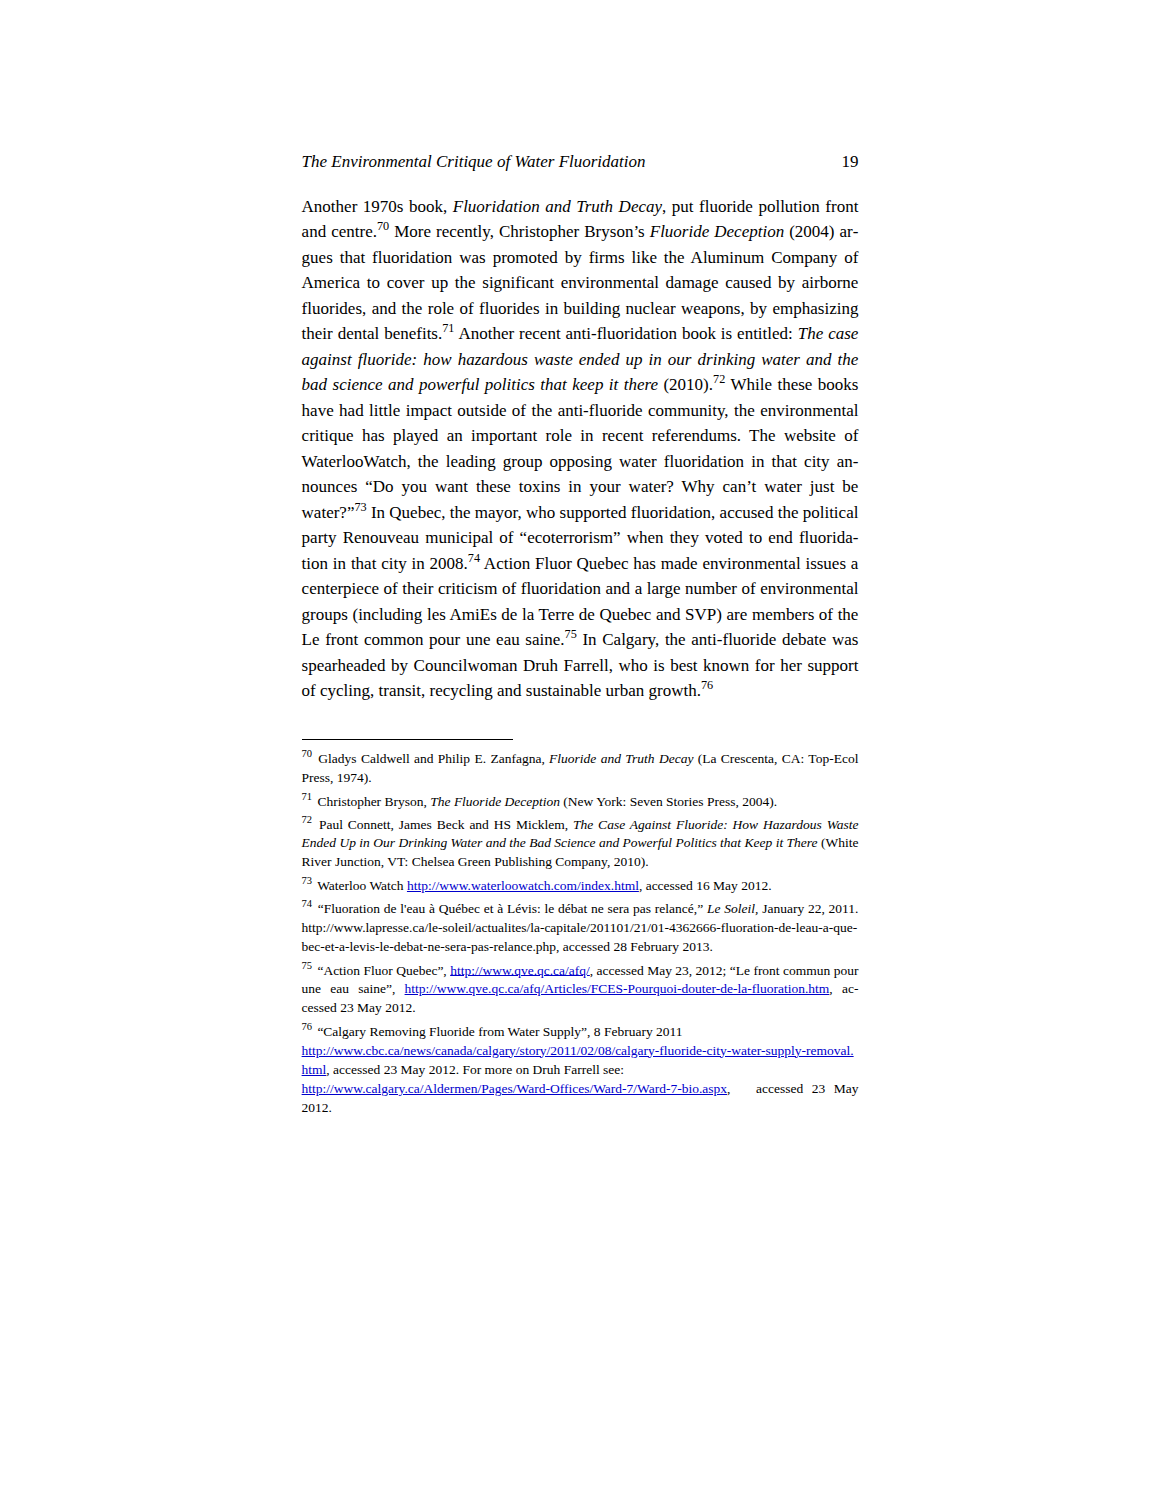The Environmental Critique of Water Fluoridation 19
Another 1970s book, Fluoridation and Truth Decay, put fluoride pollution front and centre.70 More recently, Christopher Bryson’s Fluoride Deception (2004) argues that fluoridation was promoted by firms like the Aluminum Company of America to cover up the significant environmental damage caused by airborne fluorides, and the role of fluorides in building nuclear weapons, by emphasizing their dental benefits.71 Another recent anti-fluoridation book is entitled: The case against fluoride: how hazardous waste ended up in our drinking water and the bad science and powerful politics that keep it there (2010).72 While these books have had little impact outside of the anti-fluoride community, the environmental critique has played an important role in recent referendums. The website of WaterlooWatch, the leading group opposing water fluoridation in that city announces “Do you want these toxins in your water? Why can’t water just be water?”73 In Quebec, the mayor, who supported fluoridation, accused the political party Renouveau municipal of “ecoterrorism” when they voted to end fluoridation in that city in 2008.74 Action Fluor Quebec has made environmental issues a centerpiece of their criticism of fluoridation and a large number of environmental groups (including les AmiEs de la Terre de Quebec and SVP) are members of the Le front common pour une eau saine.75 In Calgary, the anti-fluoride debate was spearheaded by Councilwoman Druh Farrell, who is best known for her support of cycling, transit, recycling and sustainable urban growth.76
70 Gladys Caldwell and Philip E. Zanfagna, Fluoride and Truth Decay (La Crescenta, CA: Top-Ecol Press, 1974).
71 Christopher Bryson, The Fluoride Deception (New York: Seven Stories Press, 2004).
72 Paul Connett, James Beck and HS Micklem, The Case Against Fluoride: How Hazardous Waste Ended Up in Our Drinking Water and the Bad Science and Powerful Politics that Keep it There (White River Junction, VT: Chelsea Green Publishing Company, 2010).
73 Waterloo Watch http://www.waterloowatch.com/index.html, accessed 16 May 2012.
74 “Fluoration de l'eau à Québec et à Lévis: le débat ne sera pas relancé,” Le Soleil, January 22, 2011. http://www.lapresse.ca/le-soleil/actualites/la-capitale/201101/21/01-4362666-fluoration-de-leau-a-quebec-et-a-levis-le-debat-ne-sera-pas-relance.php, accessed 28 February 2013.
75 “Action Fluor Quebec”, http://www.qve.qc.ca/afq/, accessed May 23, 2012; “Le front commun pour une eau saine”, http://www.qve.qc.ca/afq/Articles/FCES-Pourquoi-douter-de-la-fluoration.htm, accessed 23 May 2012.
76 “Calgary Removing Fluoride from Water Supply”, 8 February 2011
http://www.cbc.ca/news/canada/calgary/story/2011/02/08/calgary-fluoride-city-water-supply-removal.html, accessed 23 May 2012. For more on Druh Farrell see:
http://www.calgary.ca/Aldermen/Pages/Ward-Offices/Ward-7/Ward-7-bio.aspx, accessed 23 May 2012.